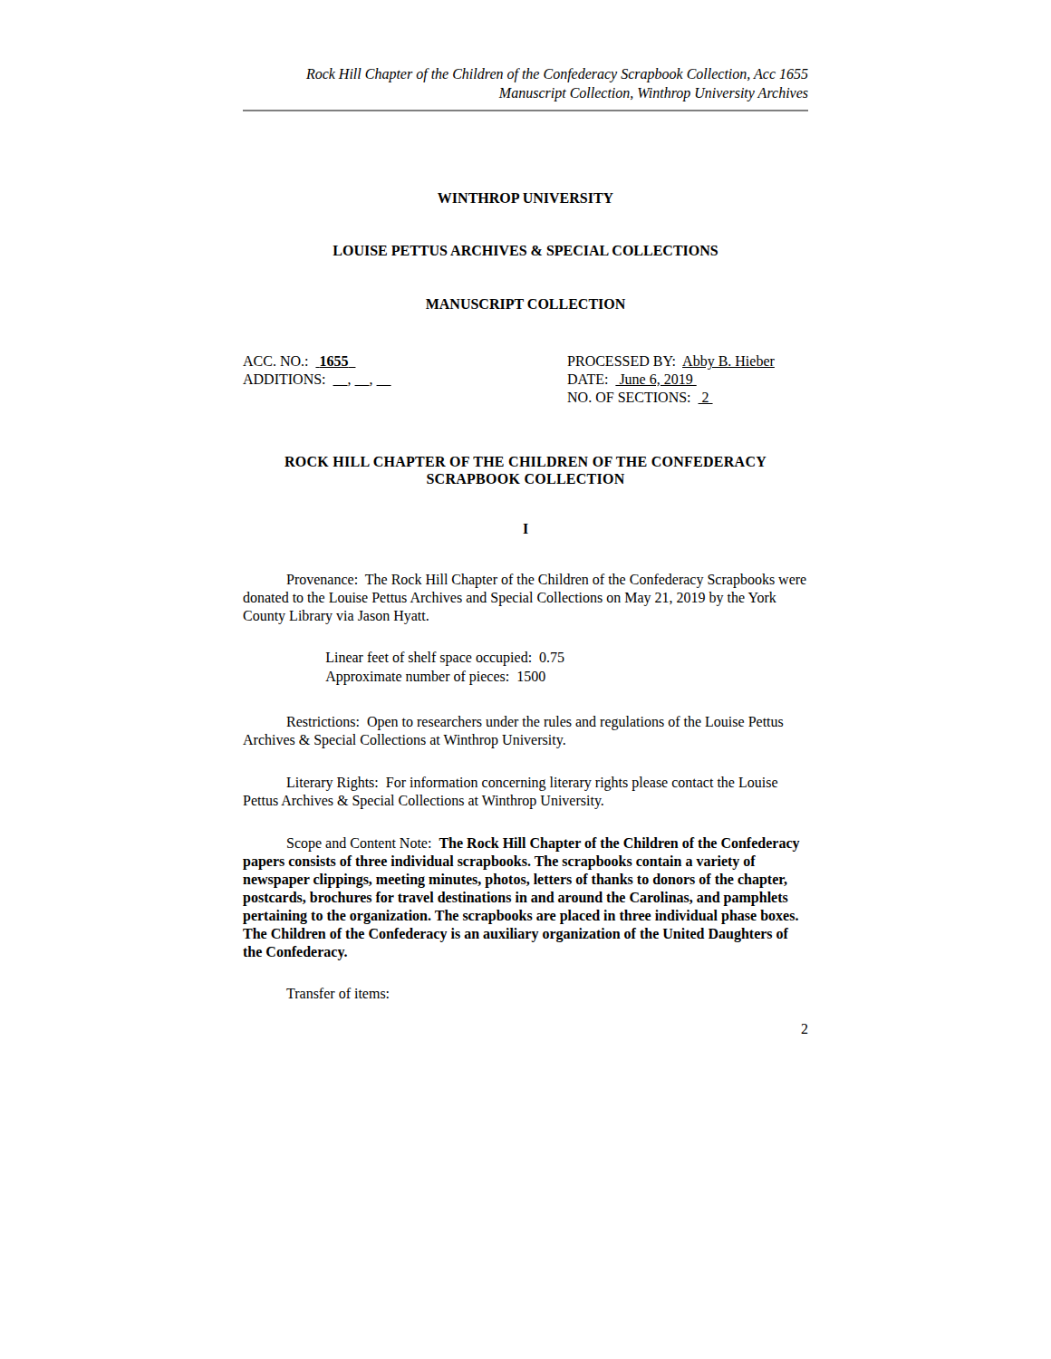Rock Hill Chapter of the Children of the Confederacy Scrapbook Collection, Acc 1655
Manuscript Collection, Winthrop University Archives
WINTHROP UNIVERSITY
LOUISE PETTUS ARCHIVES & SPECIAL COLLECTIONS
MANUSCRIPT COLLECTION
| ACC. NO.: 1655 | PROCESSED BY: Abby B. Hieber |
| ADDITIONS: , , | DATE: June 6, 2019 |
| | NO. OF SECTIONS: 2 |
ROCK HILL CHAPTER OF THE CHILDREN OF THE CONFEDERACY SCRAPBOOK COLLECTION
I
Provenance: The Rock Hill Chapter of the Children of the Confederacy Scrapbooks were donated to the Louise Pettus Archives and Special Collections on May 21, 2019 by the York County Library via Jason Hyatt.
Linear feet of shelf space occupied: 0.75
Approximate number of pieces: 1500
Restrictions: Open to researchers under the rules and regulations of the Louise Pettus Archives & Special Collections at Winthrop University.
Literary Rights: For information concerning literary rights please contact the Louise Pettus Archives & Special Collections at Winthrop University.
Scope and Content Note: The Rock Hill Chapter of the Children of the Confederacy papers consists of three individual scrapbooks. The scrapbooks contain a variety of newspaper clippings, meeting minutes, photos, letters of thanks to donors of the chapter, postcards, brochures for travel destinations in and around the Carolinas, and pamphlets pertaining to the organization. The scrapbooks are placed in three individual phase boxes. The Children of the Confederacy is an auxiliary organization of the United Daughters of the Confederacy.
Transfer of items:
2